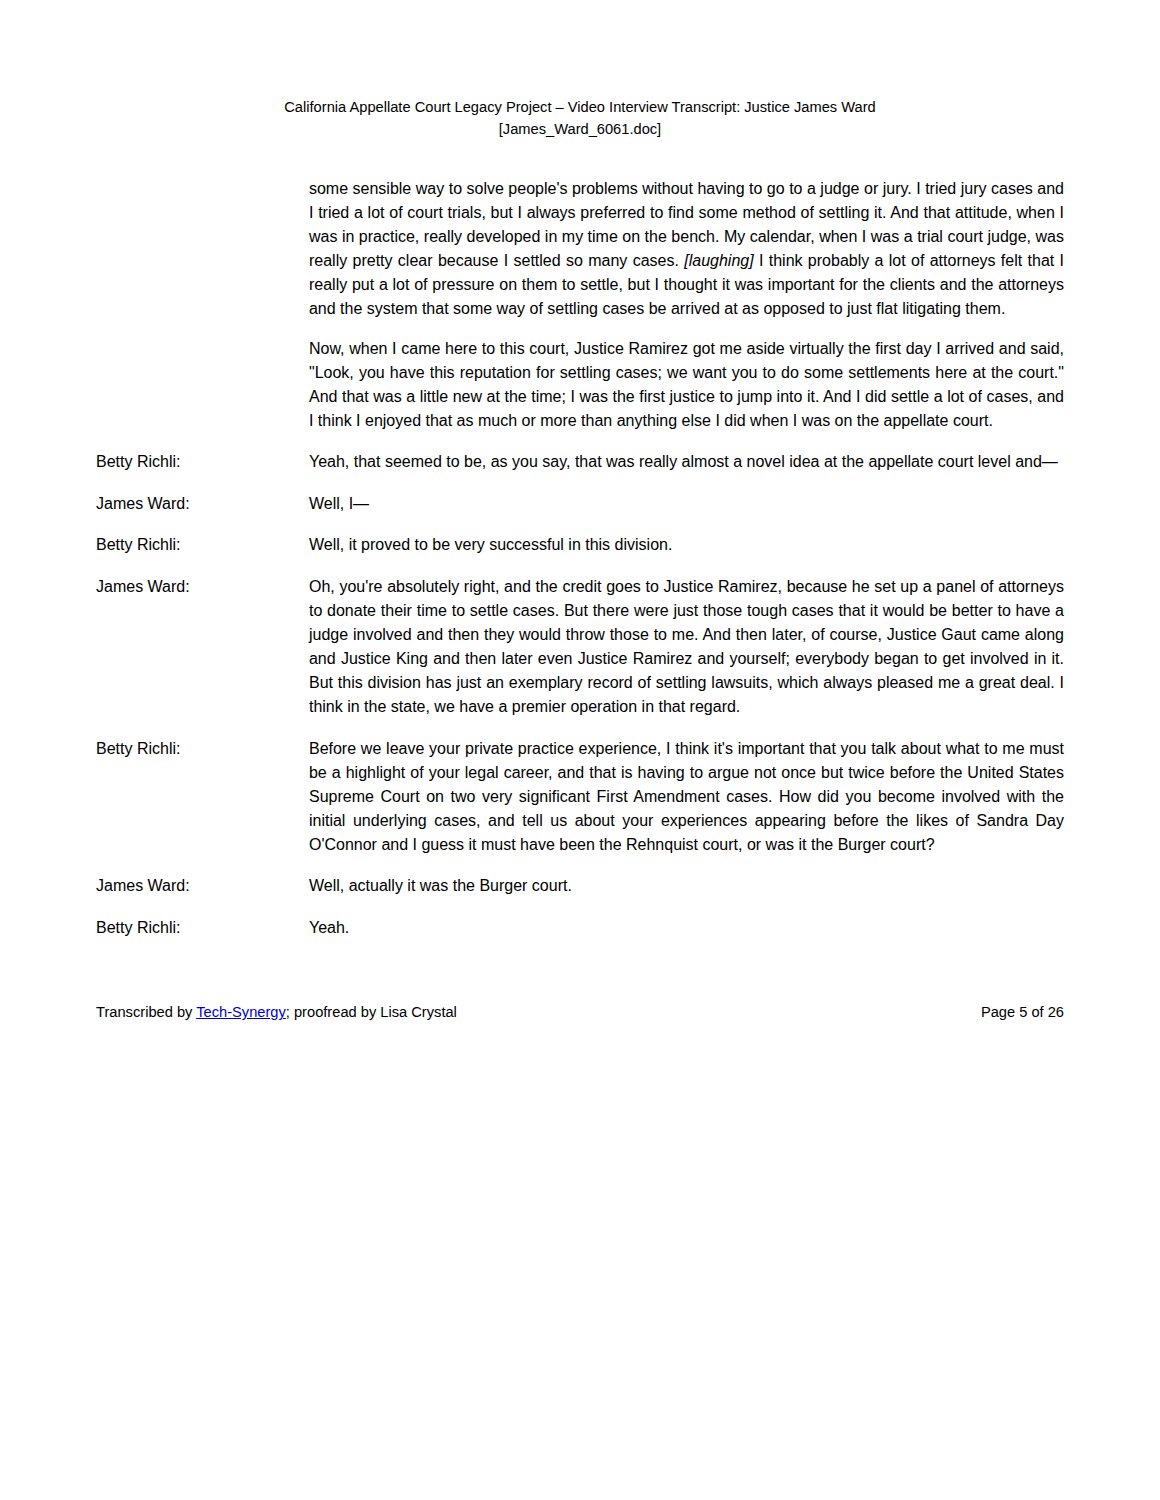California Appellate Court Legacy Project – Video Interview Transcript: Justice James Ward [James_Ward_6061.doc]
| | some sensible way to solve people's problems without having to go to a judge or jury. I tried jury cases and I tried a lot of court trials, but I always preferred to find some method of settling it. And that attitude, when I was in practice, really developed in my time on the bench. My calendar, when I was a trial court judge, was really pretty clear because I settled so many cases. [laughing] I think probably a lot of attorneys felt that I really put a lot of pressure on them to settle, but I thought it was important for the clients and the attorneys and the system that some way of settling cases be arrived at as opposed to just flat litigating them. Now, when I came here to this court, Justice Ramirez got me aside virtually the first day I arrived and said, "Look, you have this reputation for settling cases; we want you to do some settlements here at the court." And that was a little new at the time; I was the first justice to jump into it. And I did settle a lot of cases, and I think I enjoyed that as much or more than anything else I did when I was on the appellate court. |
| Betty Richli: | Yeah, that seemed to be, as you say, that was really almost a novel idea at the appellate court level and— |
| James Ward: | Well, I— |
| Betty Richli: | Well, it proved to be very successful in this division. |
| James Ward: | Oh, you're absolutely right, and the credit goes to Justice Ramirez, because he set up a panel of attorneys to donate their time to settle cases. But there were just those tough cases that it would be better to have a judge involved and then they would throw those to me. And then later, of course, Justice Gaut came along and Justice King and then later even Justice Ramirez and yourself; everybody began to get involved in it. But this division has just an exemplary record of settling lawsuits, which always pleased me a great deal. I think in the state, we have a premier operation in that regard. |
| Betty Richli: | Before we leave your private practice experience, I think it's important that you talk about what to me must be a highlight of your legal career, and that is having to argue not once but twice before the United States Supreme Court on two very significant First Amendment cases. How did you become involved with the initial underlying cases, and tell us about your experiences appearing before the likes of Sandra Day O'Connor and I guess it must have been the Rehnquist court, or was it the Burger court? |
| James Ward: | Well, actually it was the Burger court. |
| Betty Richli: | Yeah. |
Transcribed by Tech-Synergy; proofread by Lisa Crystal Page 5 of 26